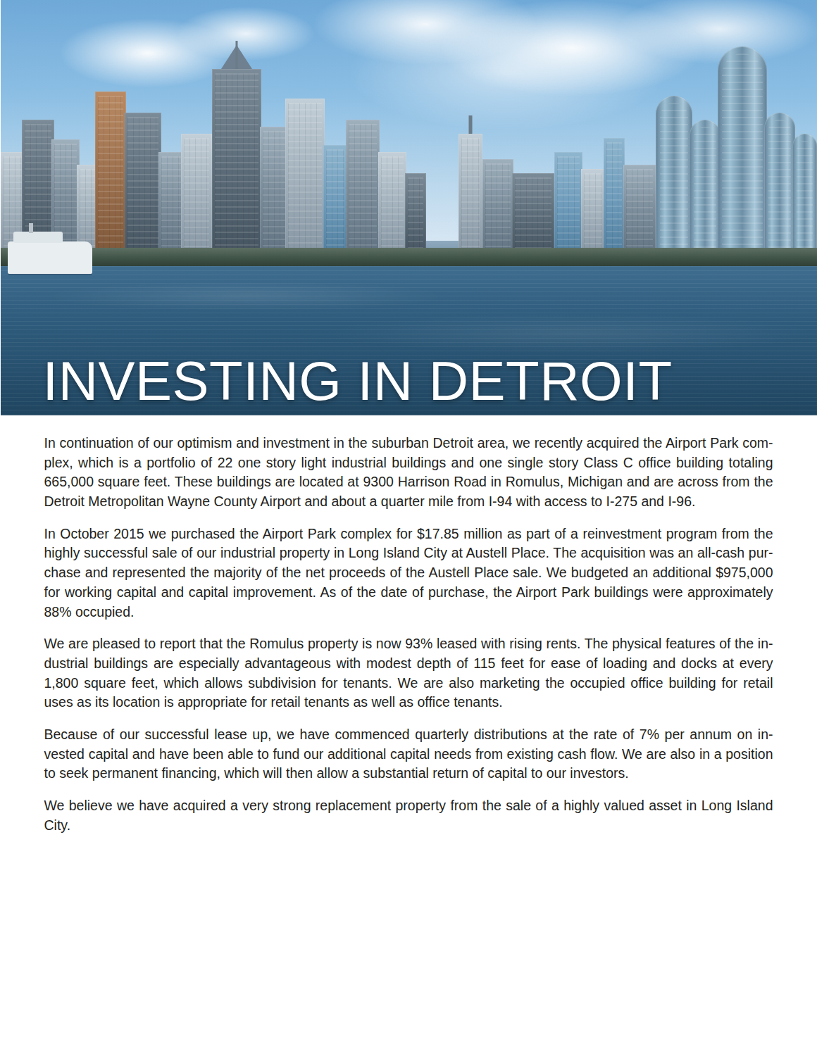INVESTING IN DETROIT
In continuation of our optimism and investment in the suburban Detroit area, we recently acquired the Airport Park complex, which is a portfolio of 22 one story light industrial buildings and one single story Class C office building totaling 665,000 square feet. These buildings are located at 9300 Harrison Road in Romulus, Michigan and are across from the Detroit Metropolitan Wayne County Airport and about a quarter mile from I-94 with access to I-275 and I-96.
In October 2015 we purchased the Airport Park complex for $17.85 million as part of a reinvestment program from the highly successful sale of our industrial property in Long Island City at Austell Place. The acquisition was an all-cash purchase and represented the majority of the net proceeds of the Austell Place sale. We budgeted an additional $975,000 for working capital and capital improvement. As of the date of purchase, the Airport Park buildings were approximately 88% occupied.
We are pleased to report that the Romulus property is now 93% leased with rising rents. The physical features of the industrial buildings are especially advantageous with modest depth of 115 feet for ease of loading and docks at every 1,800 square feet, which allows subdivision for tenants. We are also marketing the occupied office building for retail uses as its location is appropriate for retail tenants as well as office tenants.
Because of our successful lease up, we have commenced quarterly distributions at the rate of 7% per annum on invested capital and have been able to fund our additional capital needs from existing cash flow. We are also in a position to seek permanent financing, which will then allow a substantial return of capital to our investors.
We believe we have acquired a very strong replacement property from the sale of a highly valued asset in Long Island City.